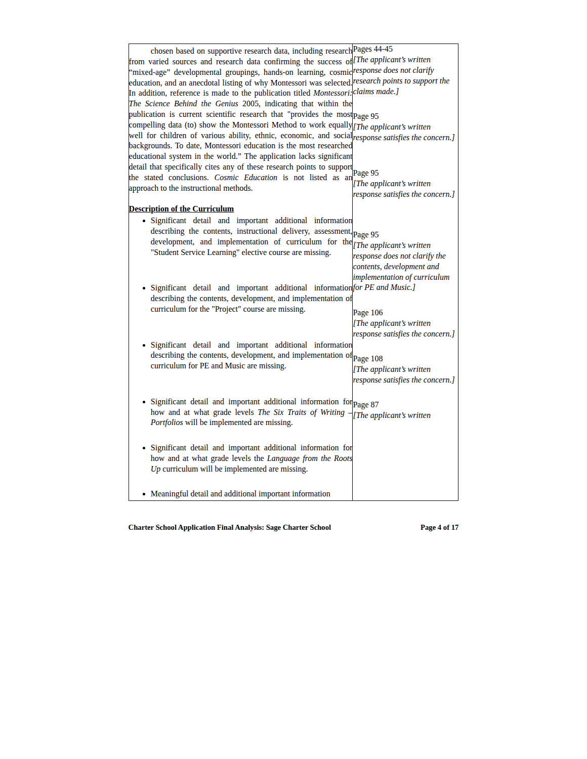| chosen based on supportive research data, including research from varied sources and research data confirming the success of “mixed-age” developmental groupings, hands-on learning, cosmic education, and an anecdotal listing of why Montessori was selected. In addition, reference is made to the publication titled Montessori: The Science Behind the Genius 2005, indicating that within the publication is current scientific research that "provides the most compelling data (to) show the Montessori Method to work equally well for children of various ability, ethnic, economic, and social backgrounds. To date, Montessori education is the most researched educational system in the world.” The application lacks significant detail that specifically cites any of these research points to support the stated conclusions. Cosmic Education is not listed as an approach to the instructional methods. Description of the Curriculum Significant detail and important additional information describing the contents, instructional delivery, assessment, development, and implementation of curriculum for the "Student Service Learning" elective course are missing. Significant detail and important additional information describing the contents, development, and implementation of curriculum for the "Project" course are missing. Significant detail and important additional information describing the contents, development, and implementation of curriculum for PE and Music are missing. Significant detail and important additional information for how and at what grade levels The Six Traits of Writing – Portfolios will be implemented are missing. Significant detail and important additional information for how and at what grade levels the Language from the Roots Up curriculum will be implemented are missing. Meaningful detail and additional important information | Pages 44-45 [The applicant’s written response does not clarify research points to support the claims made.] Page 95 [The applicant’s written response satisfies the concern.] Page 95 [The applicant’s written response satisfies the concern.] Page 95 [The applicant’s written response does not clarify the contents, development and implementation of curriculum for PE and Music.] Page 106 [The applicant’s written response satisfies the concern.] Page 108 [The applicant’s written response satisfies the concern.] Page 87 [The applicant’s written |
Charter School Application Final Analysis: Sage Charter School
Page 4 of 17